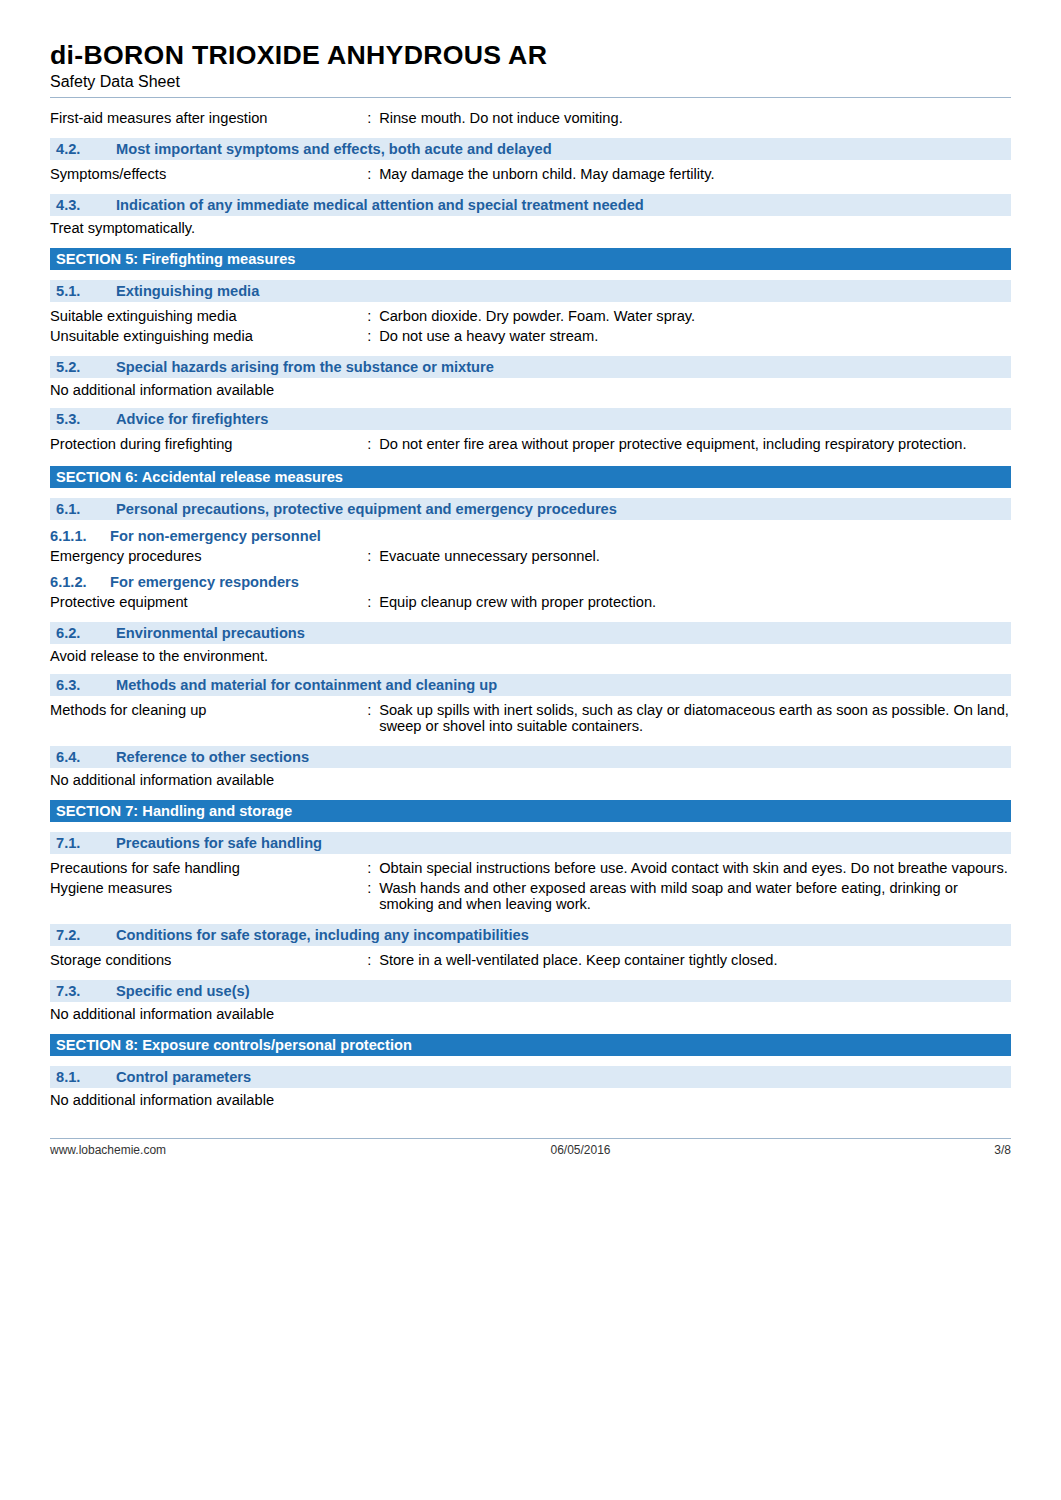di-BORON TRIOXIDE ANHYDROUS AR
Safety Data Sheet
| First-aid measures after ingestion | : | Rinse mouth. Do not induce vomiting. |
4.2. Most important symptoms and effects, both acute and delayed
| Symptoms/effects | : | May damage the unborn child. May damage fertility. |
4.3. Indication of any immediate medical attention and special treatment needed
Treat symptomatically.
SECTION 5: Firefighting measures
5.1. Extinguishing media
| Suitable extinguishing media | : | Carbon dioxide. Dry powder. Foam. Water spray. |
| Unsuitable extinguishing media | : | Do not use a heavy water stream. |
5.2. Special hazards arising from the substance or mixture
No additional information available
5.3. Advice for firefighters
| Protection during firefighting | : | Do not enter fire area without proper protective equipment, including respiratory protection. |
SECTION 6: Accidental release measures
6.1. Personal precautions, protective equipment and emergency procedures
6.1.1. For non-emergency personnel
| Emergency procedures | : | Evacuate unnecessary personnel. |
6.1.2. For emergency responders
| Protective equipment | : | Equip cleanup crew with proper protection. |
6.2. Environmental precautions
Avoid release to the environment.
6.3. Methods and material for containment and cleaning up
| Methods for cleaning up | : | Soak up spills with inert solids, such as clay or diatomaceous earth as soon as possible. On land, sweep or shovel into suitable containers. |
6.4. Reference to other sections
No additional information available
SECTION 7: Handling and storage
7.1. Precautions for safe handling
| Precautions for safe handling | : | Obtain special instructions before use. Avoid contact with skin and eyes. Do not breathe vapours. |
| Hygiene measures | : | Wash hands and other exposed areas with mild soap and water before eating, drinking or smoking and when leaving work. |
7.2. Conditions for safe storage, including any incompatibilities
| Storage conditions | : | Store in a well-ventilated place. Keep container tightly closed. |
7.3. Specific end use(s)
No additional information available
SECTION 8: Exposure controls/personal protection
8.1. Control parameters
No additional information available
www.lobachemie.com
06/05/2016
3/8